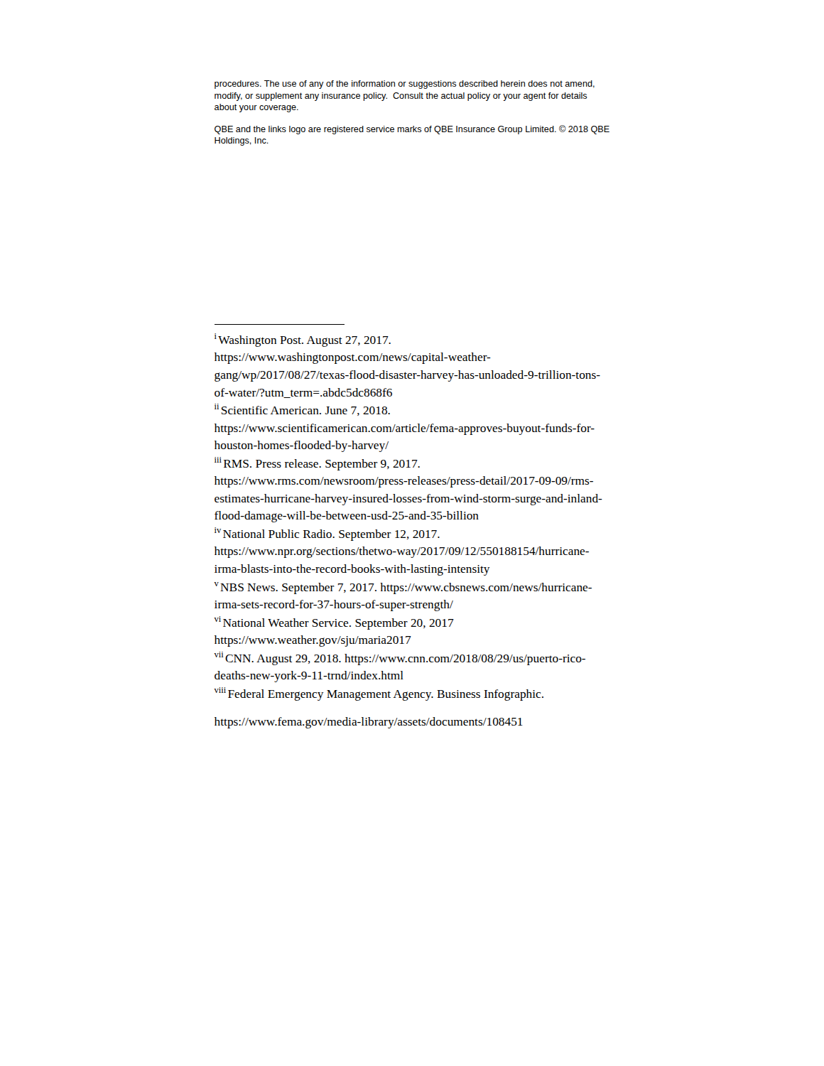procedures. The use of any of the information or suggestions described herein does not amend, modify, or supplement any insurance policy. Consult the actual policy or your agent for details about your coverage.
QBE and the links logo are registered service marks of QBE Insurance Group Limited. © 2018 QBE Holdings, Inc.
i Washington Post. August 27, 2017. https://www.washingtonpost.com/news/capital-weather-gang/wp/2017/08/27/texas-flood-disaster-harvey-has-unloaded-9-trillion-tons-of-water/?utm_term=.abdc5dc868f6
ii Scientific American. June 7, 2018. https://www.scientificamerican.com/article/fema-approves-buyout-funds-for-houston-homes-flooded-by-harvey/
iii RMS. Press release. September 9, 2017. https://www.rms.com/newsroom/press-releases/press-detail/2017-09-09/rms-estimates-hurricane-harvey-insured-losses-from-wind-storm-surge-and-inland-flood-damage-will-be-between-usd-25-and-35-billion
iv National Public Radio. September 12, 2017. https://www.npr.org/sections/thetwo-way/2017/09/12/550188154/hurricane-irma-blasts-into-the-record-books-with-lasting-intensity
v NBS News. September 7, 2017. https://www.cbsnews.com/news/hurricane-irma-sets-record-for-37-hours-of-super-strength/
vi National Weather Service. September 20, 2017 https://www.weather.gov/sju/maria2017
vii CNN. August 29, 2018. https://www.cnn.com/2018/08/29/us/puerto-rico-deaths-new-york-9-11-trnd/index.html
viii Federal Emergency Management Agency. Business Infographic.
https://www.fema.gov/media-library/assets/documents/108451